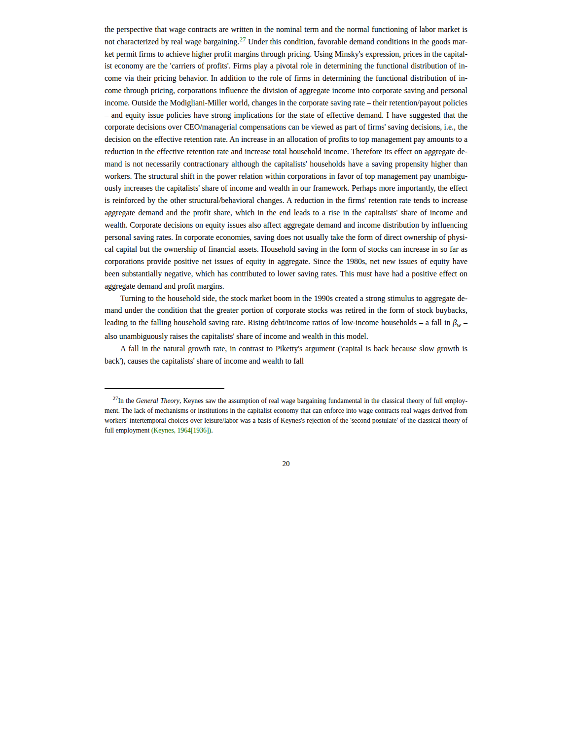the perspective that wage contracts are written in the nominal term and the normal functioning of labor market is not characterized by real wage bargaining.27 Under this condition, favorable demand conditions in the goods market permit firms to achieve higher profit margins through pricing. Using Minsky's expression, prices in the capitalist economy are the 'carriers of profits'. Firms play a pivotal role in determining the functional distribution of income via their pricing behavior. In addition to the role of firms in determining the functional distribution of income through pricing, corporations influence the division of aggregate income into corporate saving and personal income. Outside the Modigliani-Miller world, changes in the corporate saving rate – their retention/payout policies – and equity issue policies have strong implications for the state of effective demand. I have suggested that the corporate decisions over CEO/managerial compensations can be viewed as part of firms' saving decisions, i.e., the decision on the effective retention rate. An increase in an allocation of profits to top management pay amounts to a reduction in the effective retention rate and increase total household income. Therefore its effect on aggregate demand is not necessarily contractionary although the capitalists' households have a saving propensity higher than workers. The structural shift in the power relation within corporations in favor of top management pay unambiguously increases the capitalists' share of income and wealth in our framework. Perhaps more importantly, the effect is reinforced by the other structural/behavioral changes. A reduction in the firms' retention rate tends to increase aggregate demand and the profit share, which in the end leads to a rise in the capitalists' share of income and wealth. Corporate decisions on equity issues also affect aggregate demand and income distribution by influencing personal saving rates. In corporate economies, saving does not usually take the form of direct ownership of physical capital but the ownership of financial assets. Household saving in the form of stocks can increase in so far as corporations provide positive net issues of equity in aggregate. Since the 1980s, net new issues of equity have been substantially negative, which has contributed to lower saving rates. This must have had a positive effect on aggregate demand and profit margins.
Turning to the household side, the stock market boom in the 1990s created a strong stimulus to aggregate demand under the condition that the greater portion of corporate stocks was retired in the form of stock buybacks, leading to the falling household saving rate. Rising debt/income ratios of low-income households – a fall in βw – also unambiguously raises the capitalists' share of income and wealth in this model.
A fall in the natural growth rate, in contrast to Piketty's argument ('capital is back because slow growth is back'), causes the capitalists' share of income and wealth to fall
27 In the General Theory, Keynes saw the assumption of real wage bargaining fundamental in the classical theory of full employment. The lack of mechanisms or institutions in the capitalist economy that can enforce into wage contracts real wages derived from workers' intertemporal choices over leisure/labor was a basis of Keynes's rejection of the 'second postulate' of the classical theory of full employment (Keynes, 1964[1936]).
20